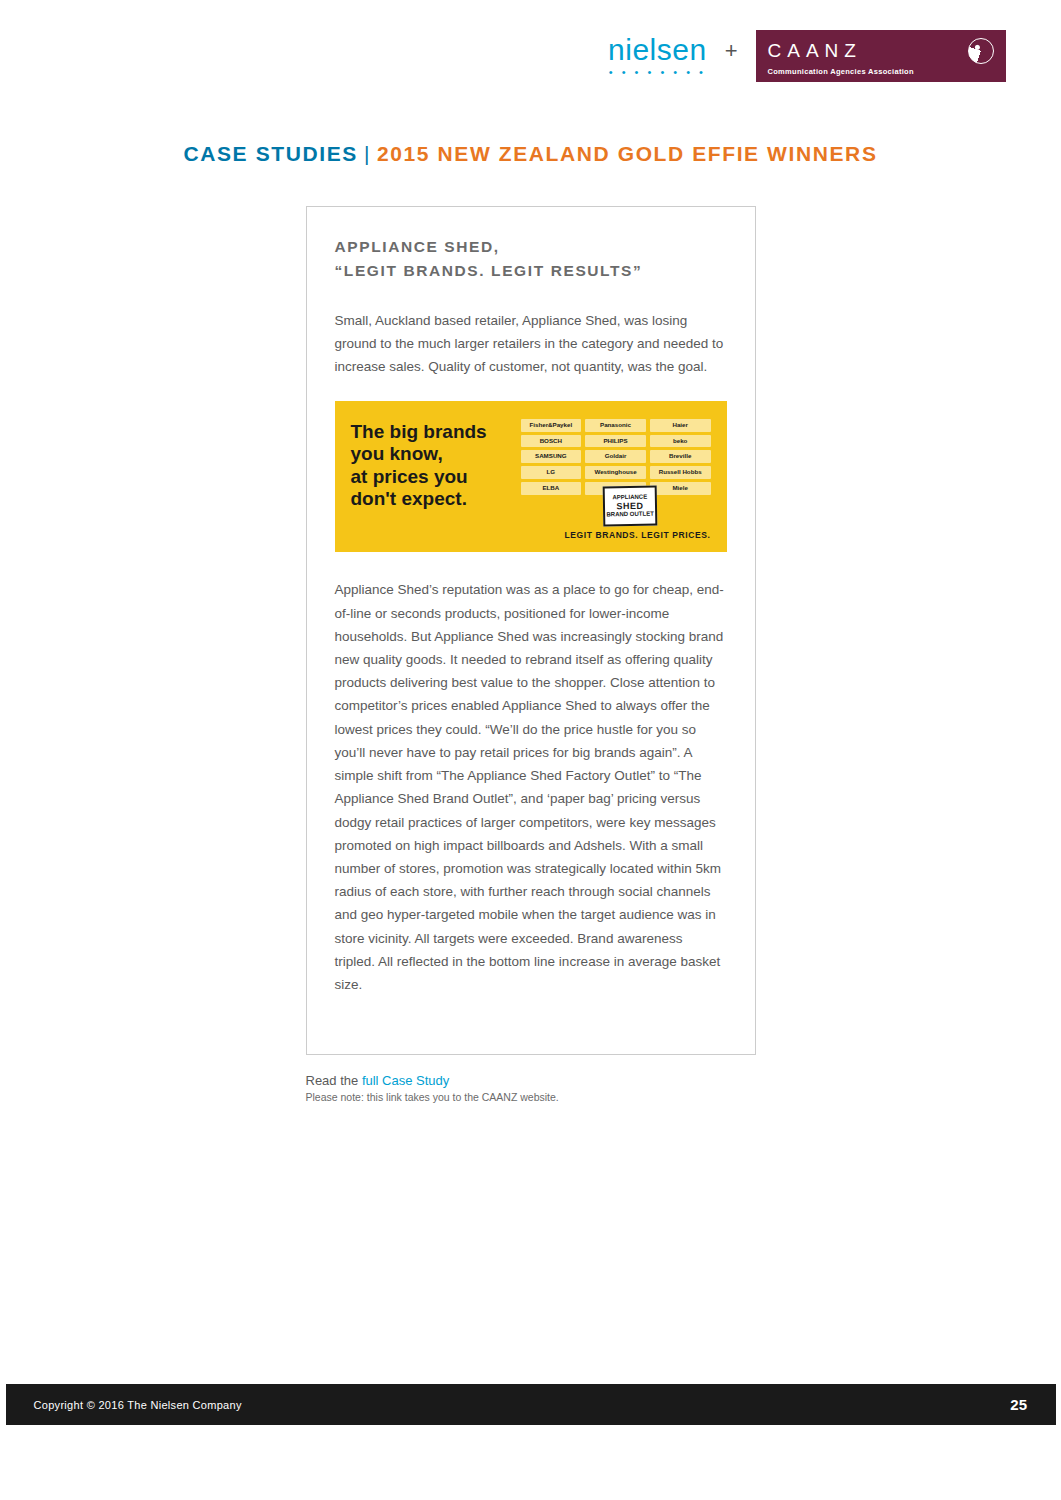nielsen • • • • • • • •
+
CAANZ
Communication Agencies Association
CASE STUDIES|2015 NEW ZEALAND GOLD EFFIE WINNERS
Appliance Shed,
“Legit Brands. Legit Results”
Small, Auckland based retailer, Appliance Shed, was losing ground to the much larger retailers in the category and needed to increase sales. Quality of customer, not quantity, was the goal.
The big brands
you know,
at prices you
don't expect.
Fisher&Paykel Panasonic Haier BOSCH PHILIPS beko SAMSUNG Goldair Breville LG Westinghouse Russell Hobbs ELBA Miele
APPLIANCE SHED BRAND OUTLET
LEGIT BRANDS. LEGIT PRICES.
Appliance Shed’s reputation was as a place to go for cheap, end-of-line or seconds products, positioned for lower-income households. But Appliance Shed was increasingly stocking brand new quality goods. It needed to rebrand itself as offering quality products delivering best value to the shopper. Close attention to competitor’s prices enabled Appliance Shed to always offer the lowest prices they could. “We’ll do the price hustle for you so you’ll never have to pay retail prices for big brands again”. A simple shift from “The Appliance Shed Factory Outlet” to “The Appliance Shed Brand Outlet”, and ‘paper bag’ pricing versus dodgy retail practices of larger competitors, were key messages promoted on high impact billboards and Adshels. With a small number of stores, promotion was strategically located within 5km radius of each store, with further reach through social channels and geo hyper-targeted mobile when the target audience was in store vicinity. All targets were exceeded. Brand awareness tripled. All reflected in the bottom line increase in average basket size.
Read the full Case Study
Please note: this link takes you to the CAANZ website.
Copyright © 2016 The Nielsen Company 25